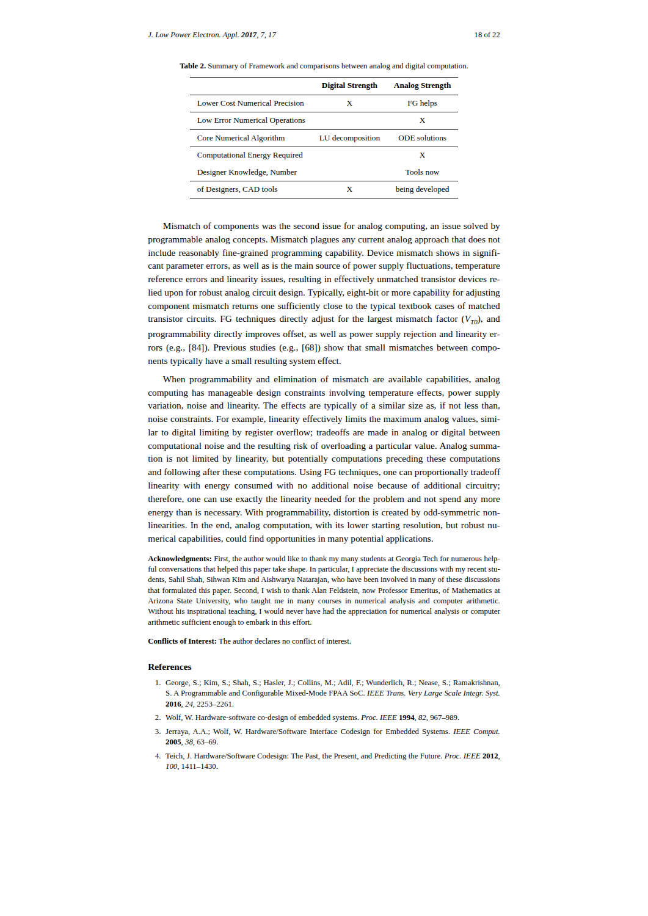J. Low Power Electron. Appl. 2017, 7, 17
18 of 22
Table 2. Summary of Framework and comparisons between analog and digital computation.
| | Digital Strength | Analog Strength |
| --- | --- | --- |
| Lower Cost Numerical Precision | X | FG helps |
| Low Error Numerical Operations | | X |
| Core Numerical Algorithm | LU decomposition | ODE solutions |
| Computational Energy Required | | X |
| Designer Knowledge, Number | | Tools now |
| of Designers, CAD tools | X | being developed |
Mismatch of components was the second issue for analog computing, an issue solved by programmable analog concepts. Mismatch plagues any current analog approach that does not include reasonably fine-grained programming capability. Device mismatch shows in significant parameter errors, as well as is the main source of power supply fluctuations, temperature reference errors and linearity issues, resulting in effectively unmatched transistor devices relied upon for robust analog circuit design. Typically, eight-bit or more capability for adjusting component mismatch returns one sufficiently close to the typical textbook cases of matched transistor circuits. FG techniques directly adjust for the largest mismatch factor (VT0), and programmability directly improves offset, as well as power supply rejection and linearity errors (e.g., [84]). Previous studies (e.g., [68]) show that small mismatches between components typically have a small resulting system effect.
When programmability and elimination of mismatch are available capabilities, analog computing has manageable design constraints involving temperature effects, power supply variation, noise and linearity. The effects are typically of a similar size as, if not less than, noise constraints. For example, linearity effectively limits the maximum analog values, similar to digital limiting by register overflow; tradeoffs are made in analog or digital between computational noise and the resulting risk of overloading a particular value. Analog summation is not limited by linearity, but potentially computations preceding these computations and following after these computations. Using FG techniques, one can proportionally tradeoff linearity with energy consumed with no additional noise because of additional circuitry; therefore, one can use exactly the linearity needed for the problem and not spend any more energy than is necessary. With programmability, distortion is created by odd-symmetric nonlinearities. In the end, analog computation, with its lower starting resolution, but robust numerical capabilities, could find opportunities in many potential applications.
Acknowledgments: First, the author would like to thank my many students at Georgia Tech for numerous helpful conversations that helped this paper take shape. In particular, I appreciate the discussions with my recent students, Sahil Shah, Sihwan Kim and Aishwarya Natarajan, who have been involved in many of these discussions that formulated this paper. Second, I wish to thank Alan Feldstein, now Professor Emeritus, of Mathematics at Arizona State University, who taught me in many courses in numerical analysis and computer arithmetic. Without his inspirational teaching, I would never have had the appreciation for numerical analysis or computer arithmetic sufficient enough to embark in this effort.
Conflicts of Interest: The author declares no conflict of interest.
References
George, S.; Kim, S.; Shah, S.; Hasler, J.; Collins, M.; Adil, F.; Wunderlich, R.; Nease, S.; Ramakrishnan, S. A Programmable and Configurable Mixed-Mode FPAA SoC. IEEE Trans. Very Large Scale Integr. Syst. 2016, 24, 2253–2261.
Wolf, W. Hardware-software co-design of embedded systems. Proc. IEEE 1994, 82, 967–989.
Jerraya, A.A.; Wolf, W. Hardware/Software Interface Codesign for Embedded Systems. IEEE Comput. 2005, 38, 63–69.
Teich, J. Hardware/Software Codesign: The Past, the Present, and Predicting the Future. Proc. IEEE 2012, 100, 1411–1430.